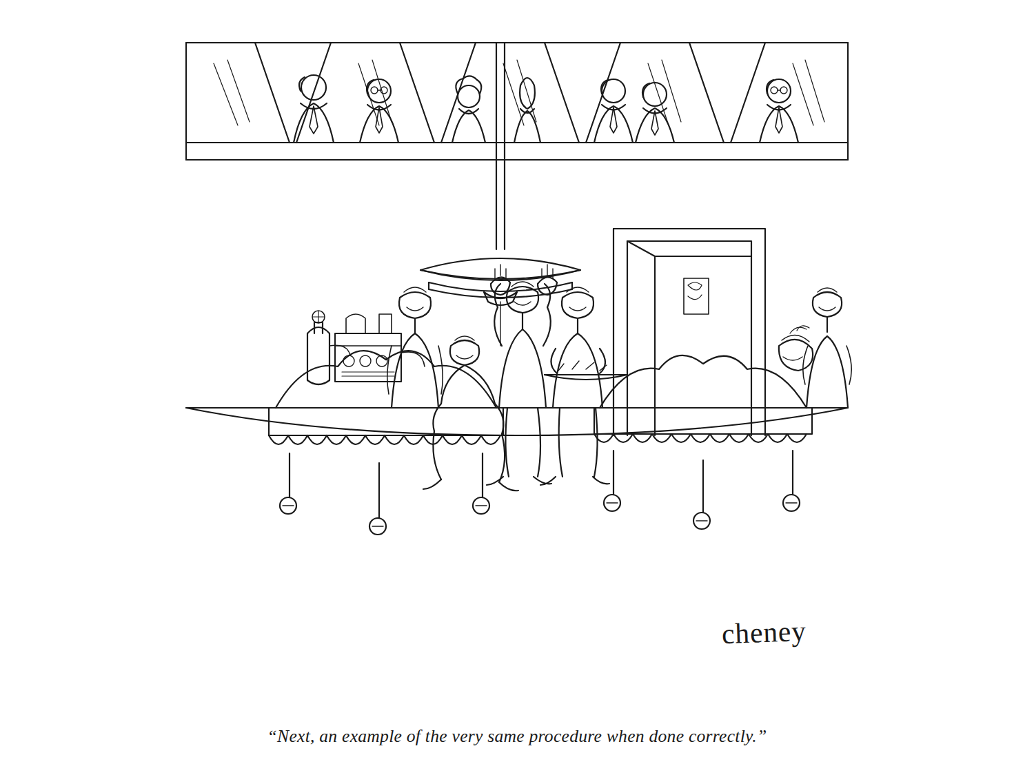A line-drawn cartoon of a hospital operating theater. Along the top, observers in suits and scrubs look down through a row of angled gallery windows. A large surgical lamp hangs from a pole in the center of the room. Below, surgical staff in caps, masks and gowns stand around a draped patient on a wheeled operating table, with an anesthesia machine and gas cylinder beside it. One figure gestures with raised hands while another leans over the table. Through an open doorway at the right, an orderly wheels in a second draped patient on another table.
cheney
“Next, an example of the very same procedure when done correctly.”